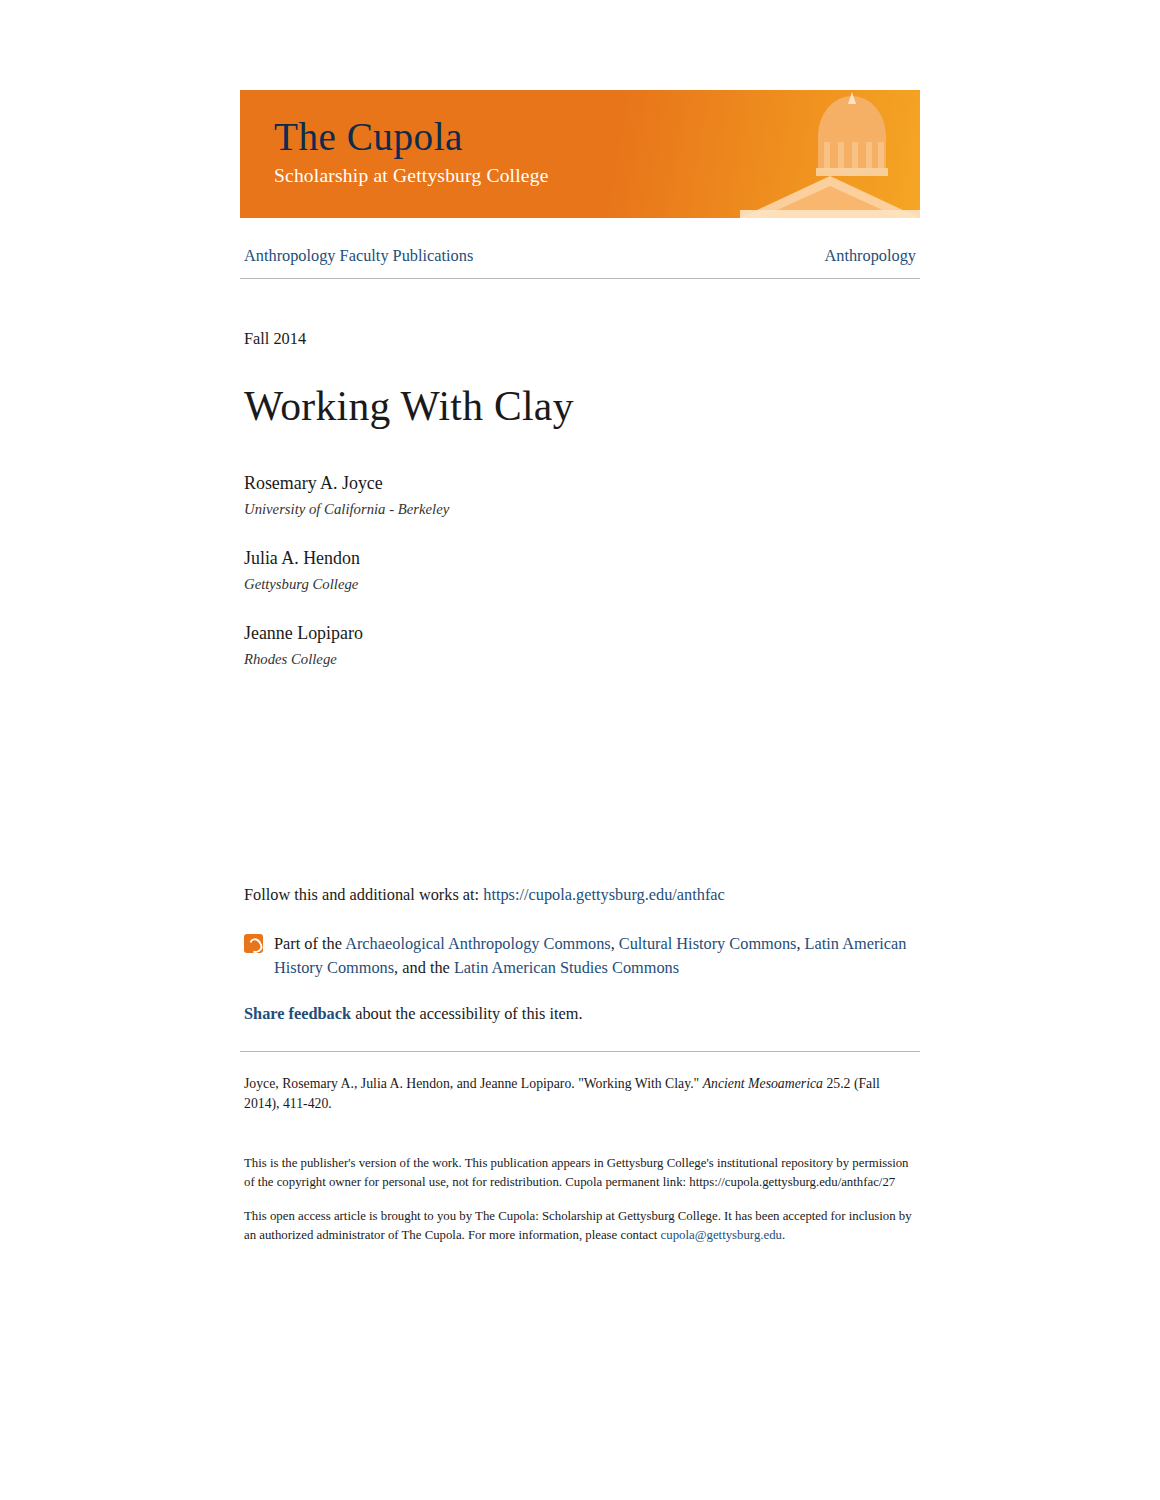The Cupola
Scholarship at Gettysburg College
Anthropology Faculty Publications Anthropology
Fall 2014
Working With Clay
Rosemary A. Joyce
University of California - Berkeley
Julia A. Hendon
Gettysburg College
Jeanne Lopiparo
Rhodes College
Follow this and additional works at: https://cupola.gettysburg.edu/anthfac
Part of the Archaeological Anthropology Commons, Cultural History Commons, Latin American History Commons, and the Latin American Studies Commons
Share feedback about the accessibility of this item.
Joyce, Rosemary A., Julia A. Hendon, and Jeanne Lopiparo. "Working With Clay." Ancient Mesoamerica 25.2 (Fall 2014), 411-420.
This is the publisher's version of the work. This publication appears in Gettysburg College's institutional repository by permission of the copyright owner for personal use, not for redistribution. Cupola permanent link: https://cupola.gettysburg.edu/anthfac/27
This open access article is brought to you by The Cupola: Scholarship at Gettysburg College. It has been accepted for inclusion by an authorized administrator of The Cupola. For more information, please contact cupola@gettysburg.edu.